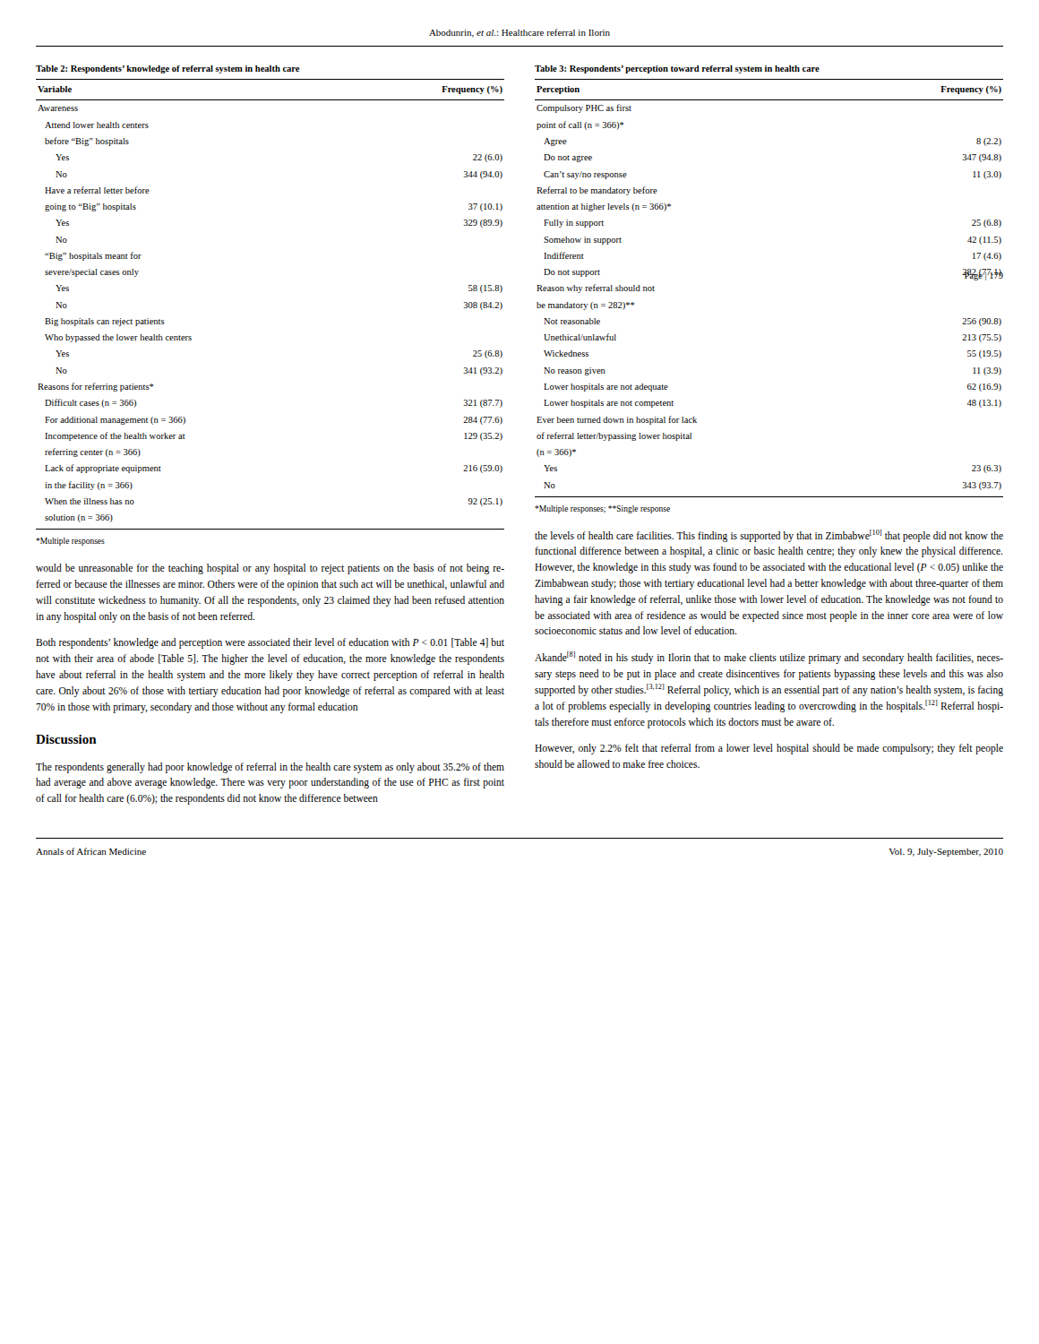Abodunrin, et al.: Healthcare referral in Ilorin
Page | 179
Table 2: Respondents’ knowledge of referral system in health care
| Variable | Frequency (%) |
| --- | --- |
| Awareness | |
| Attend lower health centers | |
| before “Big” hospitals | |
| Yes | 22 (6.0) |
| No | 344 (94.0) |
| Have a referral letter before | |
| going to “Big” hospitals | 37 (10.1) |
| Yes | 329 (89.9) |
| No | |
| “Big” hospitals meant for | |
| severe/special cases only | |
| Yes | 58 (15.8) |
| No | 308 (84.2) |
| Big hospitals can reject patients | |
| Who bypassed the lower health centers | |
| Yes | 25 (6.8) |
| No | 341 (93.2) |
| Reasons for referring patients* | |
| Difficult cases (n = 366) | 321 (87.7) |
| For additional management (n = 366) | 284 (77.6) |
| Incompetence of the health worker at | 129 (35.2) |
| referring center (n = 366) | |
| Lack of appropriate equipment | 216 (59.0) |
| in the facility (n = 366) | |
| When the illness has no | 92 (25.1) |
| solution (n = 366) | |
*Multiple responses
would be unreasonable for the teaching hospital or any hospital to reject patients on the basis of not being referred or because the illnesses are minor. Others were of the opinion that such act will be unethical, unlawful and will constitute wickedness to humanity. Of all the respondents, only 23 claimed they had been refused attention in any hospital only on the basis of not been referred.
Both respondents’ knowledge and perception were associated their level of education with P < 0.01 [Table 4] but not with their area of abode [Table 5]. The higher the level of education, the more knowledge the respondents have about referral in the health system and the more likely they have correct perception of referral in health care. Only about 26% of those with tertiary education had poor knowledge of referral as compared with at least 70% in those with primary, secondary and those without any formal education
Discussion
The respondents generally had poor knowledge of referral in the health care system as only about 35.2% of them had average and above average knowledge. There was very poor understanding of the use of PHC as first point of call for health care (6.0%); the respondents did not know the difference between
Table 3: Respondents’ perception toward referral system in health care
| Perception | Frequency (%) |
| --- | --- |
| Compulsory PHC as first | |
| point of call (n = 366)* | |
| Agree | 8 (2.2) |
| Do not agree | 347 (94.8) |
| Can’t say/no response | 11 (3.0) |
| Referral to be mandatory before | |
| attention at higher levels (n = 366)* | |
| Fully in support | 25 (6.8) |
| Somehow in support | 42 (11.5) |
| Indifferent | 17 (4.6) |
| Do not support | 282 (77.1) |
| Reason why referral should not | |
| be mandatory (n = 282)** | |
| Not reasonable | 256 (90.8) |
| Unethical/unlawful | 213 (75.5) |
| Wickedness | 55 (19.5) |
| No reason given | 11 (3.9) |
| Lower hospitals are not adequate | 62 (16.9) |
| Lower hospitals are not competent | 48 (13.1) |
| Ever been turned down in hospital for lack | |
| of referral letter/bypassing lower hospital | |
| (n = 366)* | |
| Yes | 23 (6.3) |
| No | 343 (93.7) |
*Multiple responses; **Single response
the levels of health care facilities. This finding is supported by that in Zimbabwe[10] that people did not know the functional difference between a hospital, a clinic or basic health centre; they only knew the physical difference. However, the knowledge in this study was found to be associated with the educational level (P < 0.05) unlike the Zimbabwean study; those with tertiary educational level had a better knowledge with about three-quarter of them having a fair knowledge of referral, unlike those with lower level of education. The knowledge was not found to be associated with area of residence as would be expected since most people in the inner core area were of low socioeconomic status and low level of education.
Akande[8] noted in his study in Ilorin that to make clients utilize primary and secondary health facilities, necessary steps need to be put in place and create disincentives for patients bypassing these levels and this was also supported by other studies.[3,12] Referral policy, which is an essential part of any nation’s health system, is facing a lot of problems especially in developing countries leading to overcrowding in the hospitals.[12] Referral hospitals therefore must enforce protocols which its doctors must be aware of.
However, only 2.2% felt that referral from a lower level hospital should be made compulsory; they felt people should be allowed to make free choices.
Annals of African Medicine Vol. 9, July-September, 2010